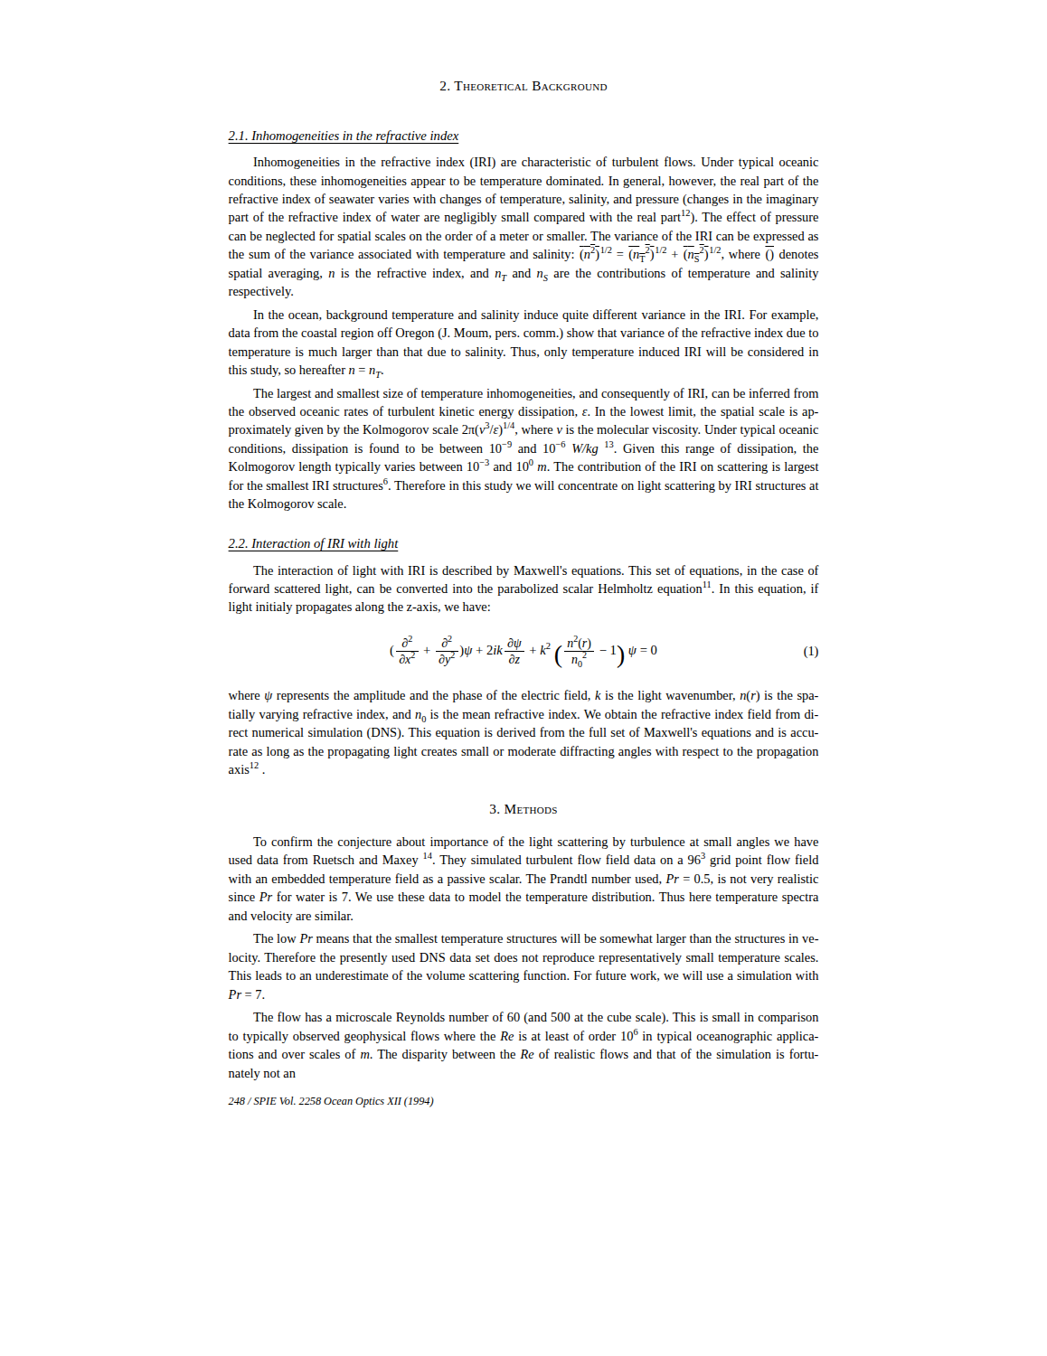2. Theoretical Background
2.1. Inhomogeneities in the refractive index
Inhomogeneities in the refractive index (IRI) are characteristic of turbulent flows. Under typical oceanic conditions, these inhomogeneities appear to be temperature dominated. In general, however, the real part of the refractive index of seawater varies with changes of temperature, salinity, and pressure (changes in the imaginary part of the refractive index of water are negligibly small compared with the real part12). The effect of pressure can be neglected for spatial scales on the order of a meter or smaller. The variance of the IRI can be expressed as the sum of the variance associated with temperature and salinity: (n2)1/2 = (nT2)1/2 + (nS2)1/2, where () denotes spatial averaging, n is the refractive index, and nT and nS are the contributions of temperature and salinity respectively.
In the ocean, background temperature and salinity induce quite different variance in the IRI. For example, data from the coastal region off Oregon (J. Moum, pers. comm.) show that variance of the refractive index due to temperature is much larger than that due to salinity. Thus, only temperature induced IRI will be considered in this study, so hereafter n = nT.
The largest and smallest size of temperature inhomogeneities, and consequently of IRI, can be inferred from the observed oceanic rates of turbulent kinetic energy dissipation, ε. In the lowest limit, the spatial scale is approximately given by the Kolmogorov scale 2π(ν3/ε)1/4, where ν is the molecular viscosity. Under typical oceanic conditions, dissipation is found to be between 10−9 and 10−6 W/kg 13. Given this range of dissipation, the Kolmogorov length typically varies between 10−3 and 100 m. The contribution of the IRI on scattering is largest for the smallest IRI structures6. Therefore in this study we will concentrate on light scattering by IRI structures at the Kolmogorov scale.
2.2. Interaction of IRI with light
The interaction of light with IRI is described by Maxwell's equations. This set of equations, in the case of forward scattered light, can be converted into the parabolized scalar Helmholtz equation11. In this equation, if light initialy propagates along the z-axis, we have:
(∂2∂x2 + ∂2∂y2)ψ + 2ik∂ψ∂z + k2 (n2(r) n02 − 1) ψ = 0
(1)
where ψ represents the amplitude and the phase of the electric field, k is the light wavenumber, n(r) is the spatially varying refractive index, and n0 is the mean refractive index. We obtain the refractive index field from direct numerical simulation (DNS). This equation is derived from the full set of Maxwell's equations and is accurate as long as the propagating light creates small or moderate diffracting angles with respect to the propagation axis12 .
3. Methods
To confirm the conjecture about importance of the light scattering by turbulence at small angles we have used data from Ruetsch and Maxey 14. They simulated turbulent flow field data on a 963 grid point flow field with an embedded temperature field as a passive scalar. The Prandtl number used, Pr = 0.5, is not very realistic since Pr for water is 7. We use these data to model the temperature distribution. Thus here temperature spectra and velocity are similar.
The low Pr means that the smallest temperature structures will be somewhat larger than the structures in velocity. Therefore the presently used DNS data set does not reproduce representatively small temperature scales. This leads to an underestimate of the volume scattering function. For future work, we will use a simulation with Pr = 7.
The flow has a microscale Reynolds number of 60 (and 500 at the cube scale). This is small in comparison to typically observed geophysical flows where the Re is at least of order 106 in typical oceanographic applications and over scales of m. The disparity between the Re of realistic flows and that of the simulation is fortunately not an
248 / SPIE Vol. 2258 Ocean Optics XII (1994)